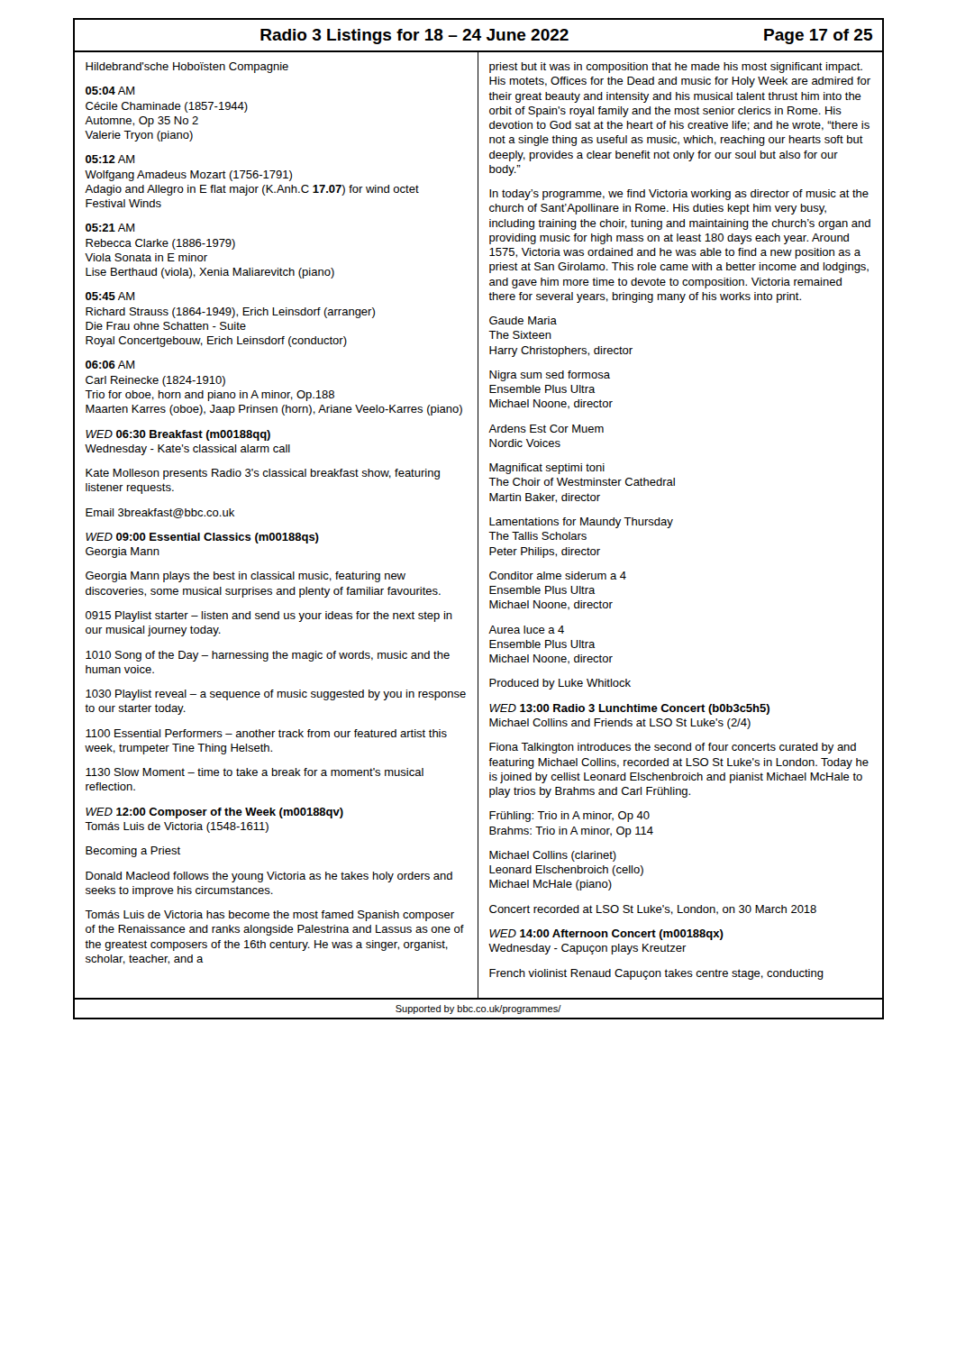Radio 3 Listings for 18 – 24 June 2022
Page 17 of 25
Hildebrand'sche Hoboïsten Compagnie
05:04 AM
Cécile Chaminade (1857-1944)
Automne, Op 35 No 2
Valerie Tryon (piano)
05:12 AM
Wolfgang Amadeus Mozart (1756-1791)
Adagio and Allegro in E flat major (K.Anh.C 17.07) for wind octet
Festival Winds
05:21 AM
Rebecca Clarke (1886-1979)
Viola Sonata in E minor
Lise Berthaud (viola), Xenia Maliarevitch (piano)
05:45 AM
Richard Strauss (1864-1949), Erich Leinsdorf (arranger)
Die Frau ohne Schatten - Suite
Royal Concertgebouw, Erich Leinsdorf (conductor)
06:06 AM
Carl Reinecke (1824-1910)
Trio for oboe, horn and piano in A minor, Op.188
Maarten Karres (oboe), Jaap Prinsen (horn), Ariane Veelo-Karres (piano)
WED 06:30 Breakfast (m00188qq)
Wednesday - Kate's classical alarm call
Kate Molleson presents Radio 3's classical breakfast show, featuring listener requests.
Email 3breakfast@bbc.co.uk
WED 09:00 Essential Classics (m00188qs)
Georgia Mann
Georgia Mann plays the best in classical music, featuring new discoveries, some musical surprises and plenty of familiar favourites.
0915 Playlist starter – listen and send us your ideas for the next step in our musical journey today.
1010 Song of the Day – harnessing the magic of words, music and the human voice.
1030 Playlist reveal – a sequence of music suggested by you in response to our starter today.
1100 Essential Performers – another track from our featured artist this week, trumpeter Tine Thing Helseth.
1130 Slow Moment – time to take a break for a moment's musical reflection.
WED 12:00 Composer of the Week (m00188qv)
Tomás Luis de Victoria (1548-1611)
Becoming a Priest
Donald Macleod follows the young Victoria as he takes holy orders and seeks to improve his circumstances.
Tomás Luis de Victoria has become the most famed Spanish composer of the Renaissance and ranks alongside Palestrina and Lassus as one of the greatest composers of the 16th century. He was a singer, organist, scholar, teacher, and a
priest but it was in composition that he made his most significant impact. His motets, Offices for the Dead and music for Holy Week are admired for their great beauty and intensity and his musical talent thrust him into the orbit of Spain's royal family and the most senior clerics in Rome. His devotion to God sat at the heart of his creative life; and he wrote, “there is not a single thing as useful as music, which, reaching our hearts soft but deeply, provides a clear benefit not only for our soul but also for our body.”
In today’s programme, we find Victoria working as director of music at the church of Sant’Apollinare in Rome. His duties kept him very busy, including training the choir, tuning and maintaining the church’s organ and providing music for high mass on at least 180 days each year. Around 1575, Victoria was ordained and he was able to find a new position as a priest at San Girolamo. This role came with a better income and lodgings, and gave him more time to devote to composition. Victoria remained there for several years, bringing many of his works into print.
Gaude Maria
The Sixteen
Harry Christophers, director
Nigra sum sed formosa
Ensemble Plus Ultra
Michael Noone, director
Ardens Est Cor Muem
Nordic Voices
Magnificat septimi toni
The Choir of Westminster Cathedral
Martin Baker, director
Lamentations for Maundy Thursday
The Tallis Scholars
Peter Philips, director
Conditor alme siderum a 4
Ensemble Plus Ultra
Michael Noone, director
Aurea luce a 4
Ensemble Plus Ultra
Michael Noone, director
Produced by Luke Whitlock
WED 13:00 Radio 3 Lunchtime Concert (b0b3c5h5)
Michael Collins and Friends at LSO St Luke's (2/4)
Fiona Talkington introduces the second of four concerts curated by and featuring Michael Collins, recorded at LSO St Luke's in London. Today he is joined by cellist Leonard Elschenbroich and pianist Michael McHale to play trios by Brahms and Carl Frühling.
Frühling: Trio in A minor, Op 40
Brahms: Trio in A minor, Op 114
Michael Collins (clarinet)
Leonard Elschenbroich (cello)
Michael McHale (piano)
Concert recorded at LSO St Luke's, London, on 30 March 2018
WED 14:00 Afternoon Concert (m00188qx)
Wednesday - Capuçon plays Kreutzer
French violinist Renaud Capuçon takes centre stage, conducting
Supported by bbc.co.uk/programmes/